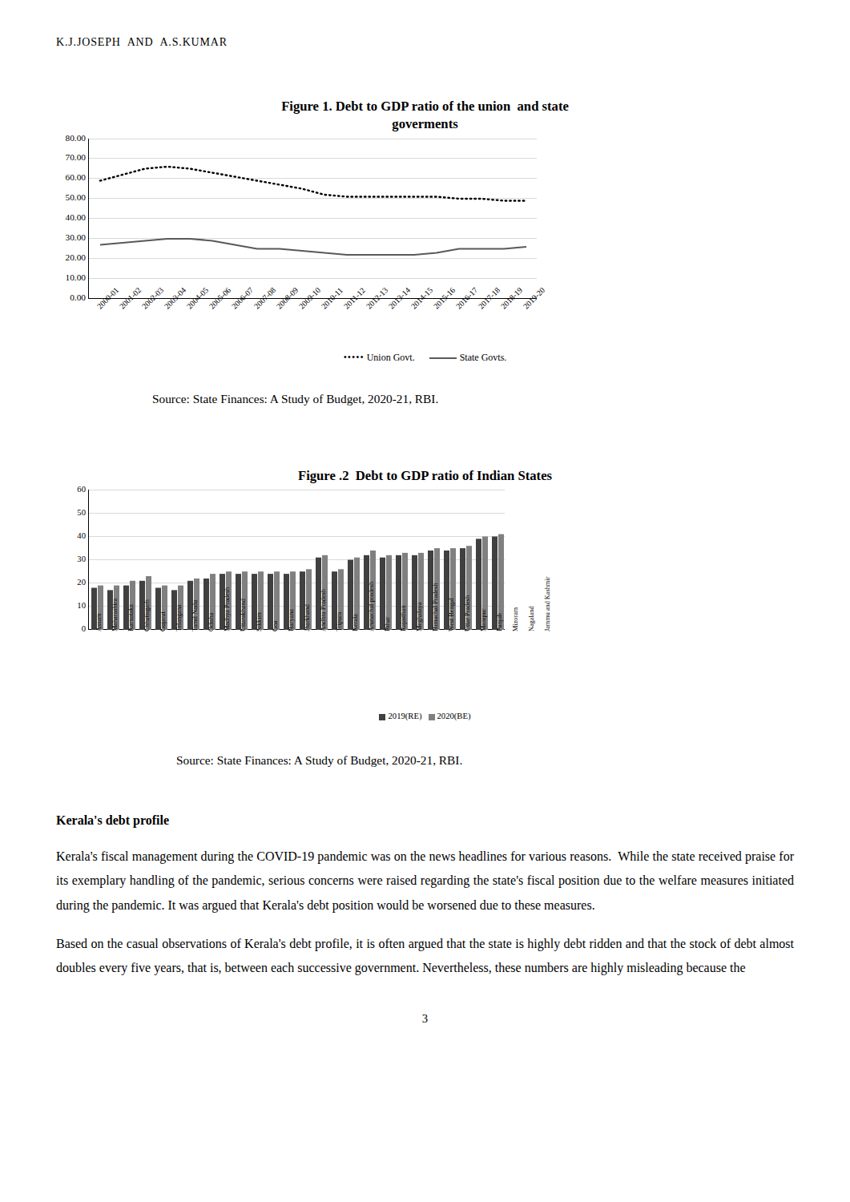K.J.JOSEPH AND A.S.KUMAR
Figure 1. Debt to GDP ratio of the union and state goverments
80.00
70.00
60.00
50.00
40.00
30.00
20.00
10.00
0.00
2000-01 2001-02 2002-03 2003-04 2004-05 2005-06 2006-07 2007-08 2008-09 2009-10 2010-11 2011-12 2012-13 2013-14 2014-15 2015-16 2016-17 2017-18 2018-19 2019-20
••••• Union Govt. State Govts.
Source: State Finances: A Study of Budget, 2020-21, RBI.
Figure .2 Debt to GDP ratio of Indian States
60
50
40
30
20
10
0
Assam Maharashtra Karnataka Chhatisgarh Gujarat Telangana Tamil Nadu Odisha Madhya Pradesh Uttarakhand Sikkim Goa Haryana Jharkhand Andhra Pradesh Tripura Kerala Arunachal pradesh Bihar Rajasthan Meghalaya Himachal Pradesh West Bengal Uttar Pradesh Manipur Punjab Mizoram Nagaland Jammu and Kashmir
2019(RE) 2020(BE)
Source: State Finances: A Study of Budget, 2020-21, RBI.
Kerala's debt profile
Kerala's fiscal management during the COVID-19 pandemic was on the news headlines for various reasons. While the state received praise for its exemplary handling of the pandemic, serious concerns were raised regarding the state's fiscal position due to the welfare measures initiated during the pandemic. It was argued that Kerala's debt position would be worsened due to these measures.
Based on the casual observations of Kerala's debt profile, it is often argued that the state is highly debt ridden and that the stock of debt almost doubles every five years, that is, between each successive government. Nevertheless, these numbers are highly misleading because the
3